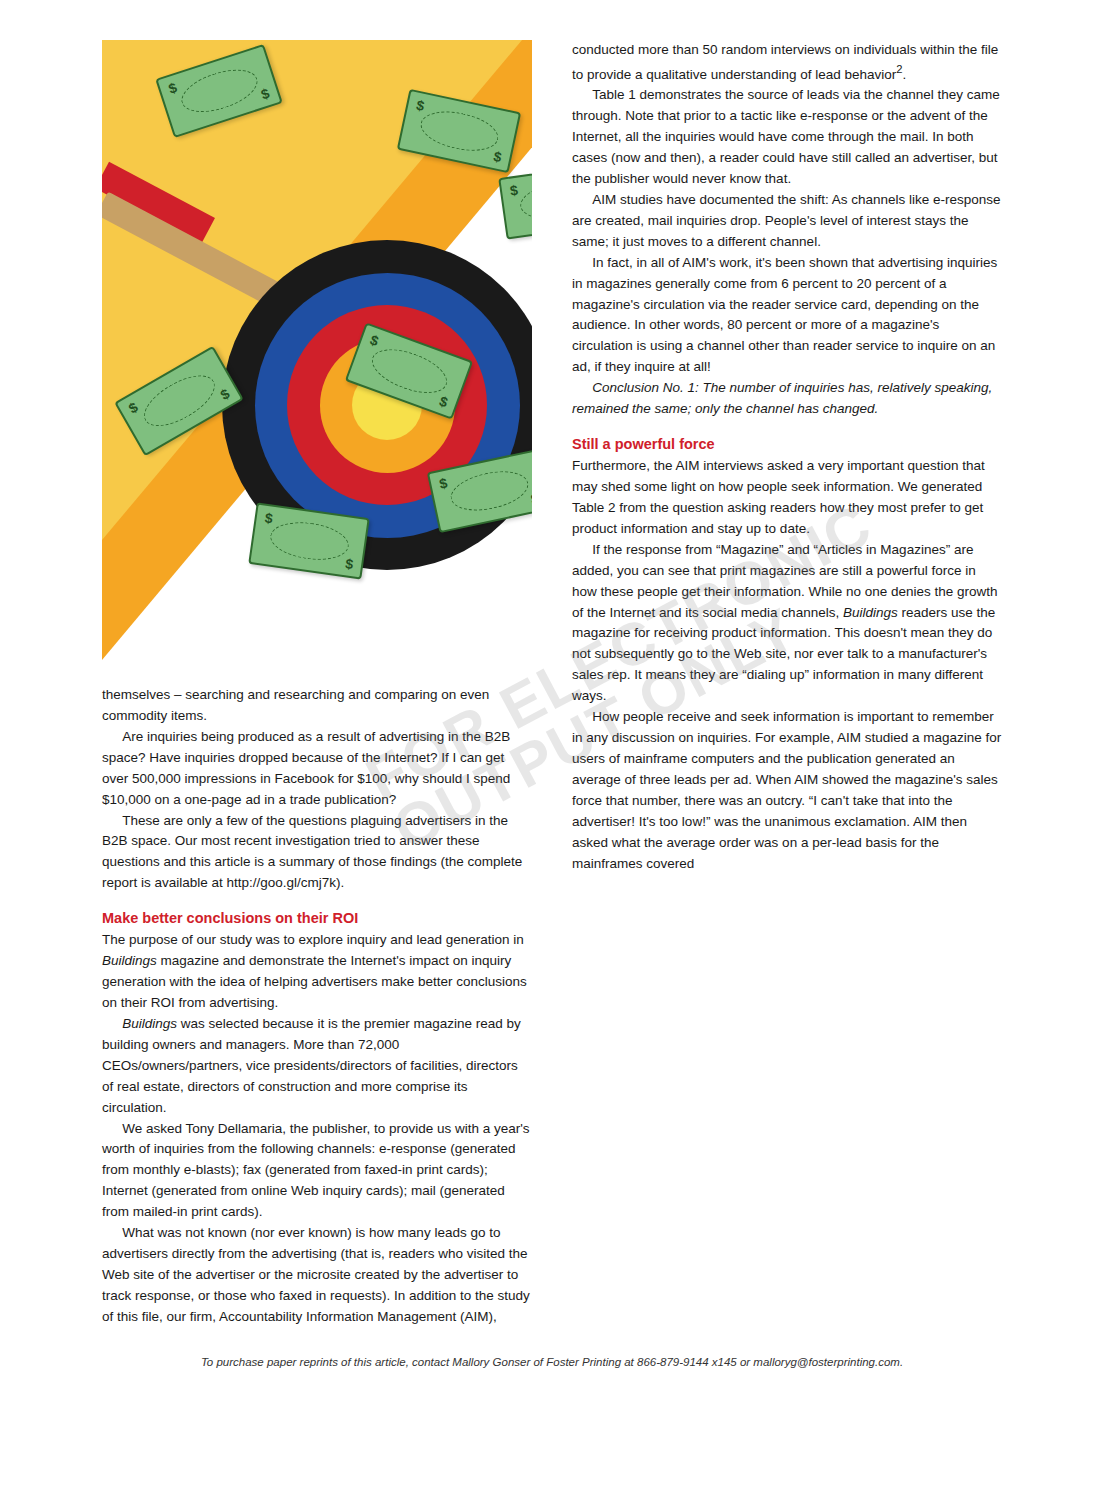FOR ELECTRONIC
OUTPUT ONLY
themselves – searching and researching and comparing on even commodity items.
Are inquiries being produced as a result of advertising in the B2B space? Have inquiries dropped because of the Internet? If I can get over 500,000 impressions in Facebook for $100, why should I spend $10,000 on a one-page ad in a trade publication?
These are only a few of the questions plaguing advertisers in the B2B space. Our most recent investigation tried to answer these questions and this article is a summary of those findings (the complete report is available at http://goo.gl/cmj7k).
Make better conclusions on their ROI
The purpose of our study was to explore inquiry and lead generation in Buildings magazine and demonstrate the Internet's impact on inquiry generation with the idea of helping advertisers make better conclusions on their ROI from advertising.
Buildings was selected because it is the premier magazine read by building owners and managers. More than 72,000 CEOs/owners/partners, vice presidents/directors of facilities, directors of real estate, directors of construction and more comprise its circulation.
We asked Tony Dellamaria, the publisher, to provide us with a year's worth of inquiries from the following channels: e-response (generated from monthly e-blasts); fax (generated from faxed-in print cards); Internet (generated from online Web inquiry cards); mail (generated from mailed-in print cards).
What was not known (nor ever known) is how many leads go to advertisers directly from the advertising (that is, readers who visited the Web site of the advertiser or the microsite created by the advertiser to track response, or those who faxed in requests). In addition to the study of this file, our firm, Accountability Information Management (AIM),
conducted more than 50 random interviews on individuals within the file to provide a qualitative understanding of lead behavior2.
Table 1 demonstrates the source of leads via the channel they came through. Note that prior to a tactic like e-response or the advent of the Internet, all the inquiries would have come through the mail. In both cases (now and then), a reader could have still called an advertiser, but the publisher would never know that.
AIM studies have documented the shift: As channels like e-response are created, mail inquiries drop. People's level of interest stays the same; it just moves to a different channel.
In fact, in all of AIM's work, it's been shown that advertising inquiries in magazines generally come from 6 percent to 20 percent of a magazine's circulation via the reader service card, depending on the audience. In other words, 80 percent or more of a magazine's circulation is using a channel other than reader service to inquire on an ad, if they inquire at all!
Conclusion No. 1: The number of inquiries has, relatively speaking, remained the same; only the channel has changed.
Still a powerful force
Furthermore, the AIM interviews asked a very important question that may shed some light on how people seek information. We generated Table 2 from the question asking readers how they most prefer to get product information and stay up to date.
If the response from “Magazine” and “Articles in Magazines” are added, you can see that print magazines are still a powerful force in how these people get their information. While no one denies the growth of the Internet and its social media channels, Buildings readers use the magazine for receiving product information. This doesn't mean they do not subsequently go to the Web site, nor ever talk to a manufacturer's sales rep. It means they are “dialing up” information in many different ways.
How people receive and seek information is important to remember in any discussion on inquiries. For example, AIM studied a magazine for users of mainframe computers and the publication generated an average of three leads per ad. When AIM showed the magazine's sales force that number, there was an outcry. “I can't take that into the advertiser! It's too low!” was the unanimous exclamation. AIM then asked what the average order was on a per-lead basis for the mainframes covered
To purchase paper reprints of this article, contact Mallory Gonser of Foster Printing at 866-879-9144 x145 or malloryg@fosterprinting.com.